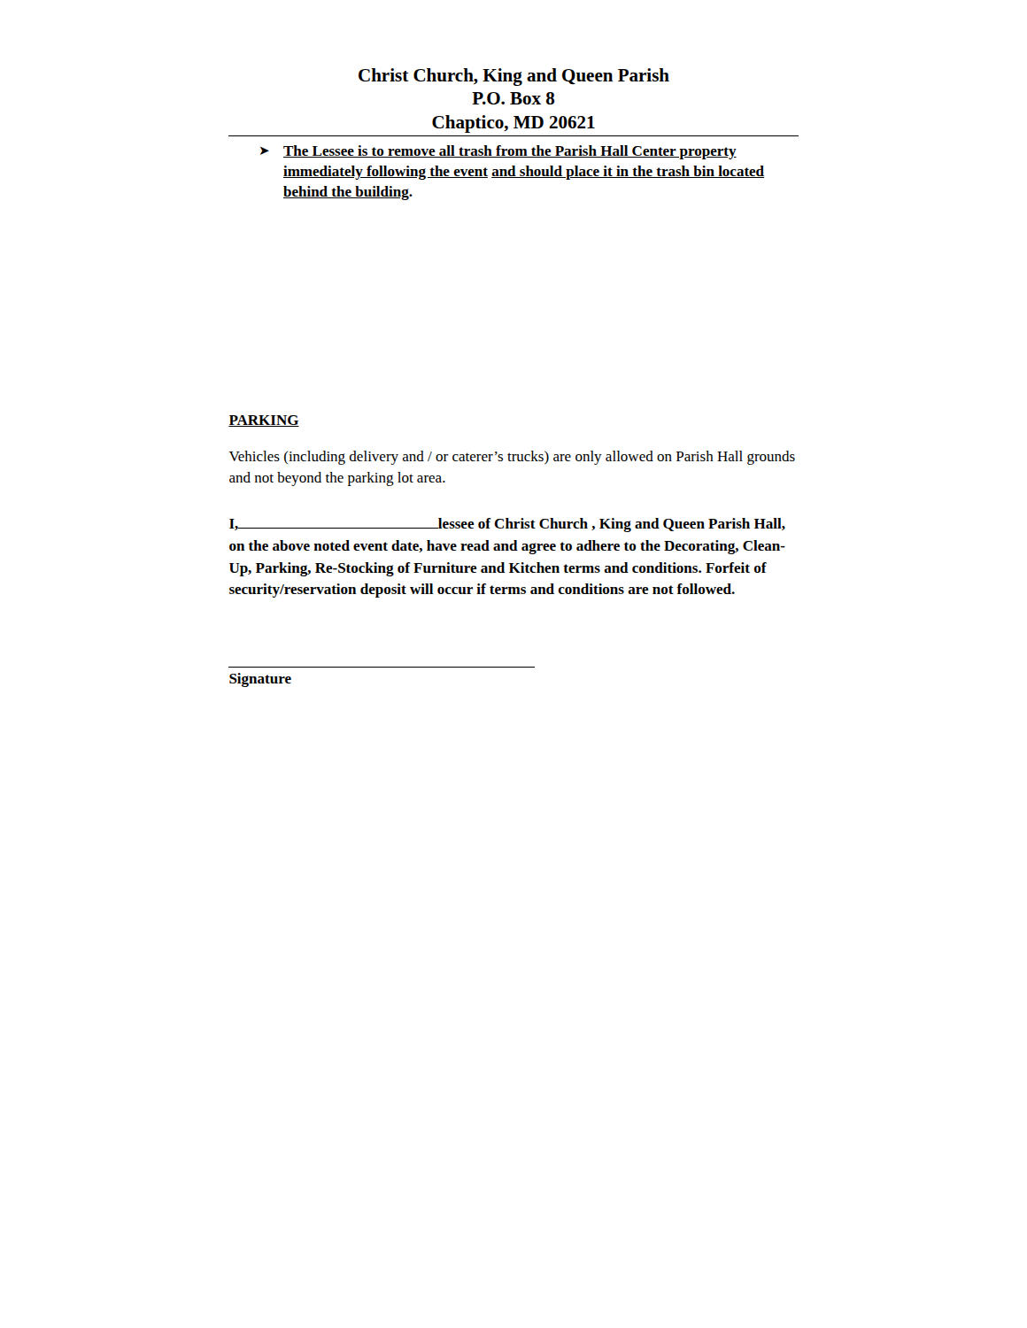Christ Church, King and Queen Parish P.O. Box 8 Chaptico, MD 20621
The Lessee is to remove all trash from the Parish Hall Center property immediately following the event and should place it in the trash bin located behind the building.
PARKING
Vehicles (including delivery and / or caterer’s trucks) are only allowed on Parish Hall grounds and not beyond the parking lot area.
I, lessee of Christ Church , King and Queen Parish Hall, on the above noted event date, have read and agree to adhere to the Decorating, Clean-Up, Parking, Re-Stocking of Furniture and Kitchen terms and conditions. Forfeit of security/reservation deposit will occur if terms and conditions are not followed.
Signature